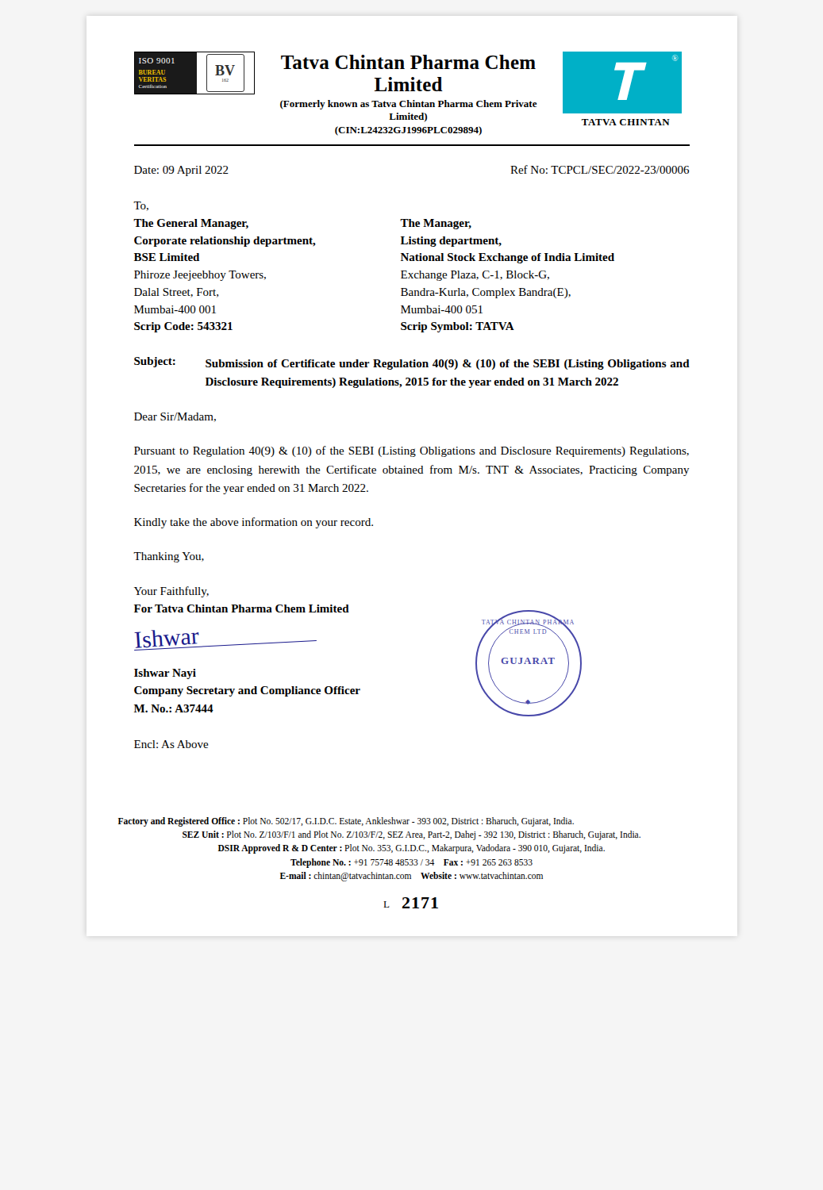ISO 9001
BUREAU VERITAS
Certification
BV
162
Tatva Chintan Pharma Chem Limited
(Formerly known as Tatva Chintan Pharma Chem Private Limited)
(CIN:L24232GJ1996PLC029894)
® 𝐓
TATVA CHINTAN
Date: 09 April 2022
Ref No: TCPCL/SEC/2022-23/00006
| To, The General Manager, Corporate relationship department, BSE Limited Phiroze Jeejeebhoy Towers, Dalal Street, Fort, Mumbai-400 001 Scrip Code: 543321 | The Manager, Listing department, National Stock Exchange of India Limited Exchange Plaza, C-1, Block-G, Bandra-Kurla, Complex Bandra(E), Mumbai-400 051 Scrip Symbol: TATVA |
Subject:
Submission of Certificate under Regulation 40(9) & (10) of the SEBI (Listing Obligations and Disclosure Requirements) Regulations, 2015 for the year ended on 31 March 2022
Dear Sir/Madam,
Pursuant to Regulation 40(9) & (10) of the SEBI (Listing Obligations and Disclosure Requirements) Regulations, 2015, we are enclosing herewith the Certificate obtained from M/s. TNT & Associates, Practicing Company Secretaries for the year ended on 31 March 2022.
Kindly take the above information on your record.
Thanking You,
Your Faithfully,
For Tatva Chintan Pharma Chem Limited
Ishwar
TATVA CHINTAN PHARMA CHEM LTD
GUJARAT
◆
Ishwar Nayi
Company Secretary and Compliance Officer
M. No.: A37444
Encl: As Above
Factory and Registered Office : Plot No. 502/17, G.I.D.C. Estate, Ankleshwar - 393 002, District : Bharuch, Gujarat, India.
SEZ Unit : Plot No. Z/103/F/1 and Plot No. Z/103/F/2, SEZ Area, Part-2, Dahej - 392 130, District : Bharuch, Gujarat, India.
DSIR Approved R & D Center : Plot No. 353, G.I.D.C., Makarpura, Vadodara - 390 010, Gujarat, India.
Telephone No. : +91 75748 48533 / 34 Fax : +91 265 263 8533
E-mail : chintan@tatvachintan.com Website : www.tatvachintan.com
L2171